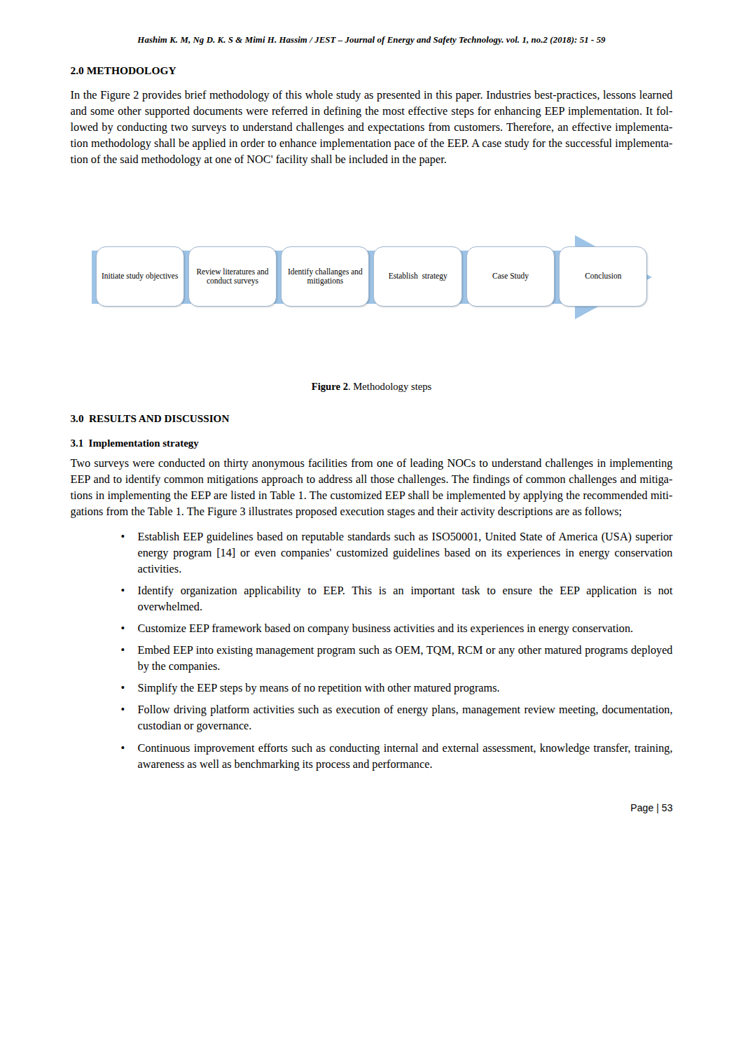Hashim K. M, Ng D. K. S & Mimi H. Hassim / JEST – Journal of Energy and Safety Technology. vol. 1, no.2 (2018): 51 - 59
2.0 METHODOLOGY
In the Figure 2 provides brief methodology of this whole study as presented in this paper. Industries best-practices, lessons learned and some other supported documents were referred in defining the most effective steps for enhancing EEP implementation. It followed by conducting two surveys to understand challenges and expectations from customers. Therefore, an effective implementation methodology shall be applied in order to enhance implementation pace of the EEP. A case study for the successful implementation of the said methodology at one of NOC' facility shall be included in the paper.
Initiate study objectives
Review literatures and conduct surveys
Identify challanges and mitigations
Establish strategy
Case Study
Conclusion
Figure 2. Methodology steps
3.0 RESULTS AND DISCUSSION
3.1 Implementation strategy
Two surveys were conducted on thirty anonymous facilities from one of leading NOCs to understand challenges in implementing EEP and to identify common mitigations approach to address all those challenges. The findings of common challenges and mitigations in implementing the EEP are listed in Table 1. The customized EEP shall be implemented by applying the recommended mitigations from the Table 1. The Figure 3 illustrates proposed execution stages and their activity descriptions are as follows;
Establish EEP guidelines based on reputable standards such as ISO50001, United State of America (USA) superior energy program [14] or even companies' customized guidelines based on its experiences in energy conservation activities.
Identify organization applicability to EEP. This is an important task to ensure the EEP application is not overwhelmed.
Customize EEP framework based on company business activities and its experiences in energy conservation.
Embed EEP into existing management program such as OEM, TQM, RCM or any other matured programs deployed by the companies.
Simplify the EEP steps by means of no repetition with other matured programs.
Follow driving platform activities such as execution of energy plans, management review meeting, documentation, custodian or governance.
Continuous improvement efforts such as conducting internal and external assessment, knowledge transfer, training, awareness as well as benchmarking its process and performance.
Page | 53